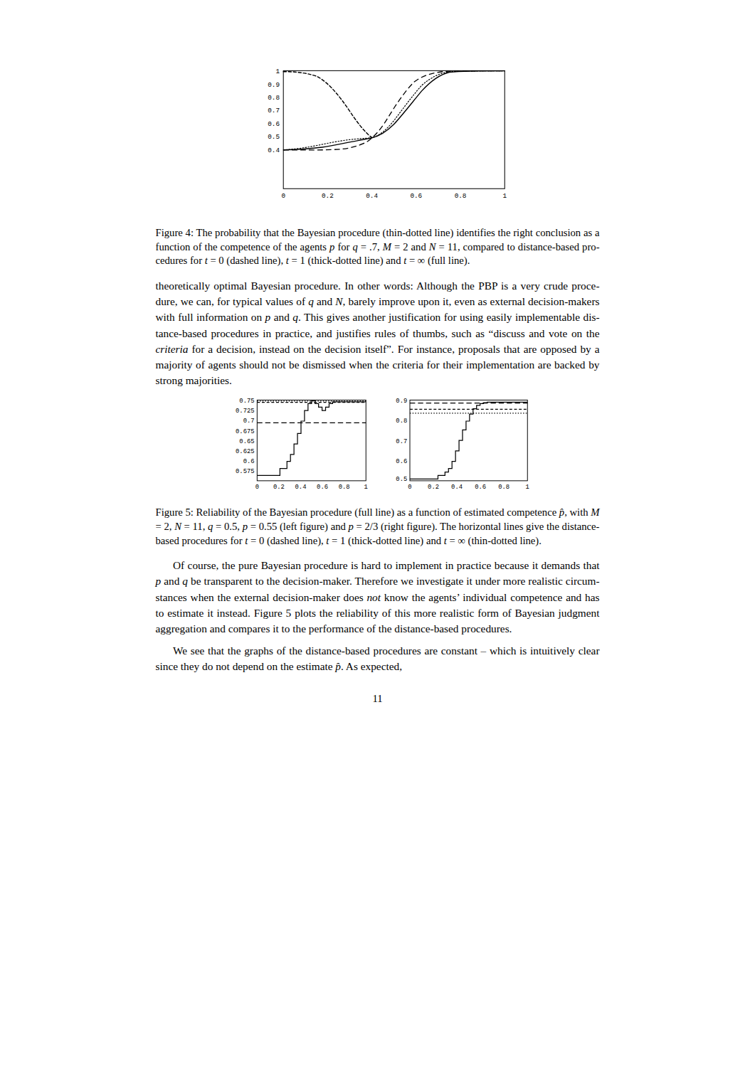1 0.9 0.8 0.7 0.6 0.5 0.4 0 0.2 0.4 0.6 0.8 1
Figure 4: The probability that the Bayesian procedure (thin-dotted line) identifies the right conclusion as a function of the competence of the agents p for q = .7, M = 2 and N = 11, compared to distance-based procedures for t = 0 (dashed line), t = 1 (thick-dotted line) and t = ∞ (full line).
theoretically optimal Bayesian procedure. In other words: Although the PBP is a very crude procedure, we can, for typical values of q and N, barely improve upon it, even as external decision-makers with full information on p and q. This gives another justification for using easily implementable distance-based procedures in practice, and justifies rules of thumbs, such as “discuss and vote on the criteria for a decision, instead on the decision itself”. For instance, proposals that are opposed by a majority of agents should not be dismissed when the criteria for their implementation are backed by strong majorities.
0.75 0.725 0.7 0.675 0.65 0.625 0.6 0.575 0 0.2 0.4 0.6 0.8 1
0.9 0.8 0.7 0.6 0.5 0 0.2 0.4 0.6 0.8 1
Figure 5: Reliability of the Bayesian procedure (full line) as a function of estimated competence p̂, with M = 2, N = 11, q = 0.5, p = 0.55 (left figure) and p = 2/3 (right figure). The horizontal lines give the distance-based procedures for t = 0 (dashed line), t = 1 (thick-dotted line) and t = ∞ (thin-dotted line).
Of course, the pure Bayesian procedure is hard to implement in practice because it demands that p and q be transparent to the decision-maker. Therefore we investigate it under more realistic circumstances when the external decision-maker does not know the agents’ individual competence and has to estimate it instead. Figure 5 plots the reliability of this more realistic form of Bayesian judgment aggregation and compares it to the performance of the distance-based procedures.
We see that the graphs of the distance-based procedures are constant – which is intuitively clear since they do not depend on the estimate p̂. As expected,
11